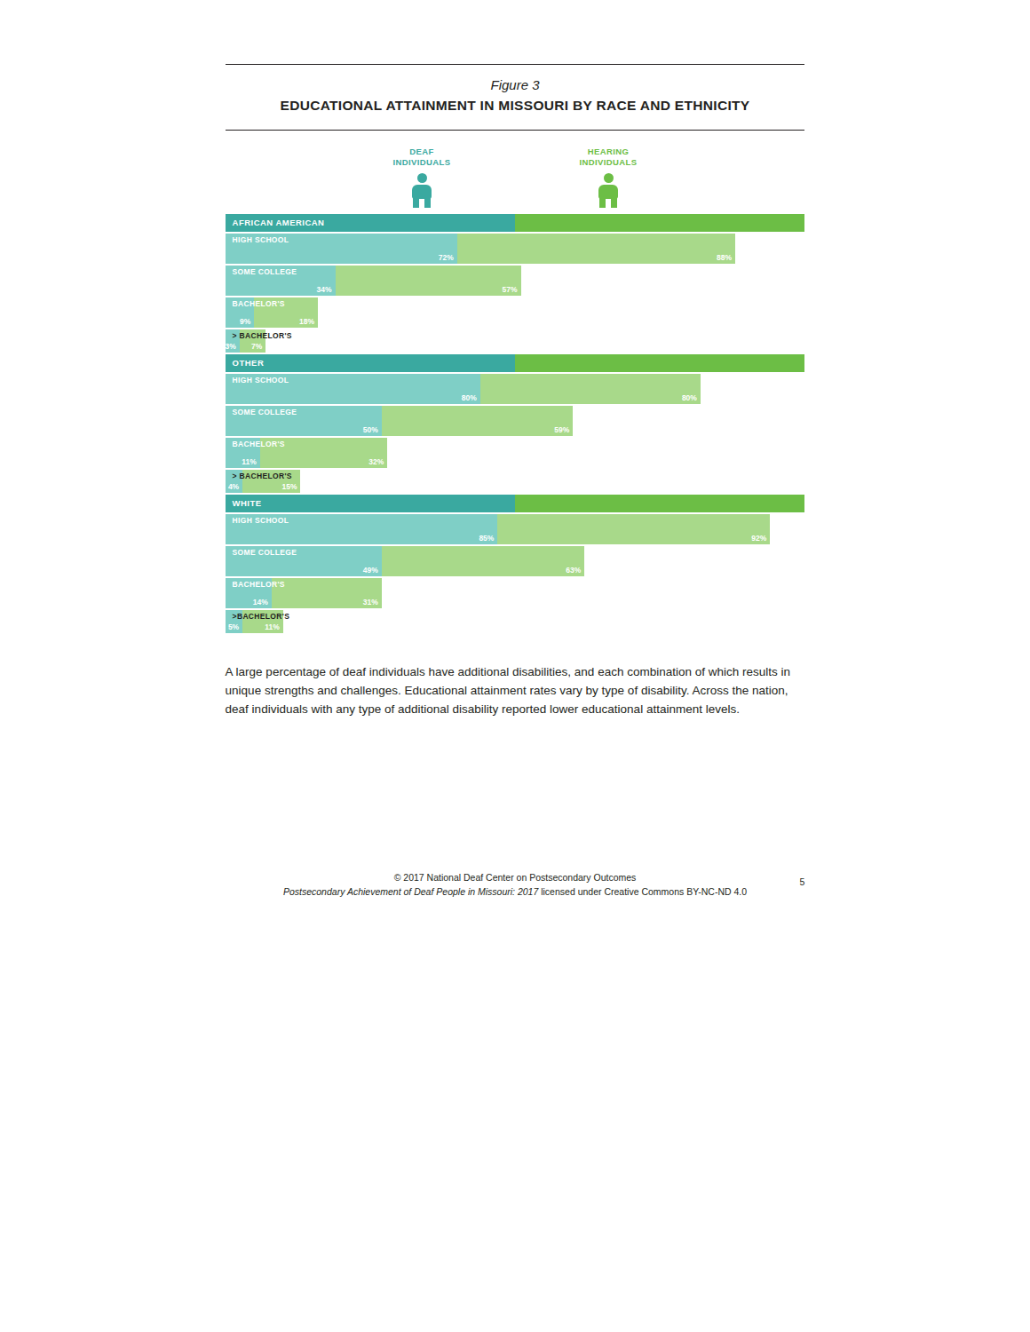Figure 3
EDUCATIONAL ATTAINMENT IN MISSOURI BY RACE AND ETHNICITY
DEAF
INDIVIDUALS
HEARING
INDIVIDUALS
AFRICAN AMERICAN
HIGH SCHOOL
88%
72%
SOME COLLEGE
57%
34%
BACHELOR'S
18%
9%
> BACHELOR'S
7%
3%
OTHER
HIGH SCHOOL
80%
80%
SOME COLLEGE
59%
50%
BACHELOR'S
32%
11%
> BACHELOR'S
15%
4%
WHITE
HIGH SCHOOL
92%
85%
SOME COLLEGE
63%
49%
BACHELOR'S
31%
14%
>BACHELOR'S
11%
5%
A large percentage of deaf individuals have additional disabilities, and each combination of which results in unique strengths and challenges. Educational attainment rates vary by type of disability. Across the nation, deaf individuals with any type of additional disability reported lower educational attainment levels.
© 2017 National Deaf Center on Postsecondary Outcomes
Postsecondary Achievement of Deaf People in Missouri: 2017 licensed under Creative Commons BY-NC-ND 4.0
5